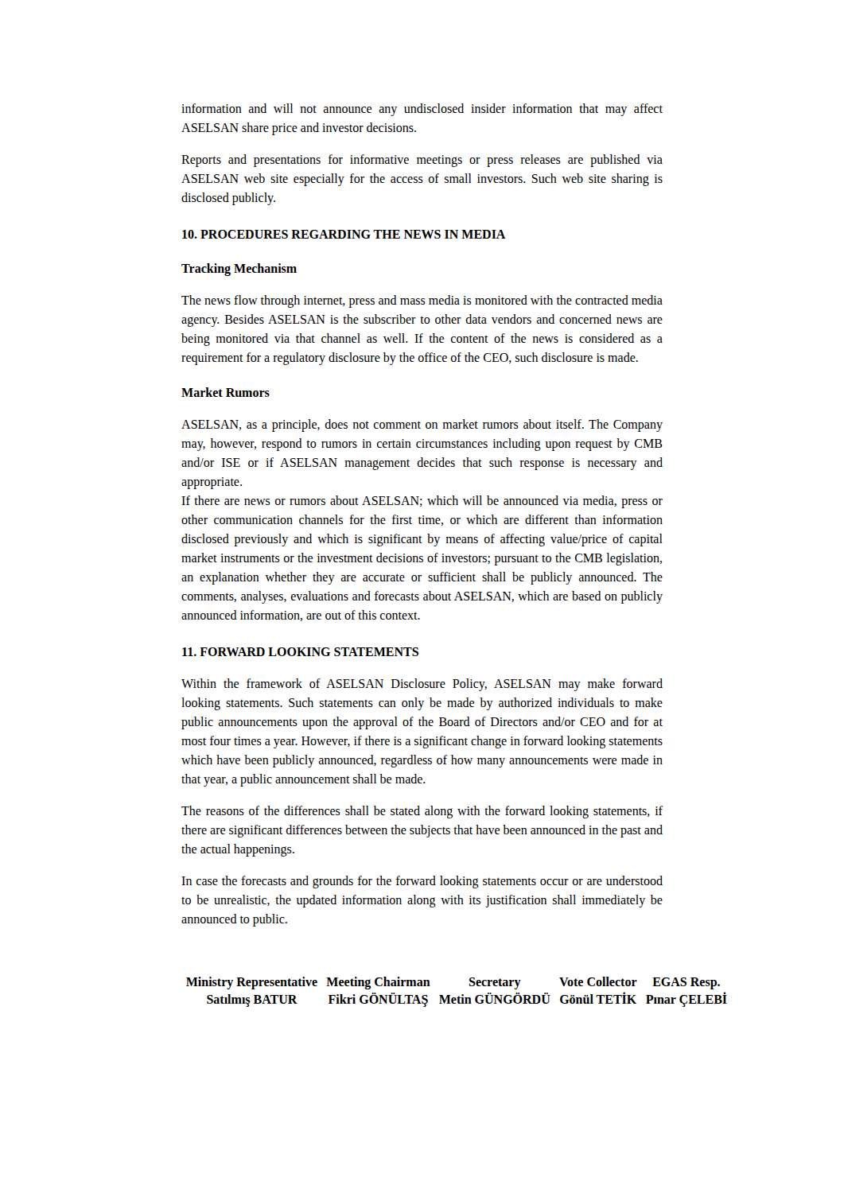information and will not announce any undisclosed insider information that may affect ASELSAN share price and investor decisions.
Reports and presentations for informative meetings or press releases are published via ASELSAN web site especially for the access of small investors. Such web site sharing is disclosed publicly.
10. PROCEDURES REGARDING THE NEWS IN MEDIA
Tracking Mechanism
The news flow through internet, press and mass media is monitored with the contracted media agency. Besides ASELSAN is the subscriber to other data vendors and concerned news are being monitored via that channel as well. If the content of the news is considered as a requirement for a regulatory disclosure by the office of the CEO, such disclosure is made.
Market Rumors
ASELSAN, as a principle, does not comment on market rumors about itself. The Company may, however, respond to rumors in certain circumstances including upon request by CMB and/or ISE or if ASELSAN management decides that such response is necessary and appropriate.
If there are news or rumors about ASELSAN; which will be announced via media, press or other communication channels for the first time, or which are different than information disclosed previously and which is significant by means of affecting value/price of capital market instruments or the investment decisions of investors; pursuant to the CMB legislation, an explanation whether they are accurate or sufficient shall be publicly announced. The comments, analyses, evaluations and forecasts about ASELSAN, which are based on publicly announced information, are out of this context.
11. FORWARD LOOKING STATEMENTS
Within the framework of ASELSAN Disclosure Policy, ASELSAN may make forward looking statements. Such statements can only be made by authorized individuals to make public announcements upon the approval of the Board of Directors and/or CEO and for at most four times a year. However, if there is a significant change in forward looking statements which have been publicly announced, regardless of how many announcements were made in that year, a public announcement shall be made.
The reasons of the differences shall be stated along with the forward looking statements, if there are significant differences between the subjects that have been announced in the past and the actual happenings.
In case the forecasts and grounds for the forward looking statements occur or are understood to be unrealistic, the updated information along with its justification shall immediately be announced to public.
| Ministry Representative | Meeting Chairman | Secretary | Vote Collector | EGAS Resp. |
| Satılmış BATUR | Fikri GÖNÜLTAŞ | Metin GÜNGÖRDÜ | Gönül TETİK | Pınar ÇELEBİ |